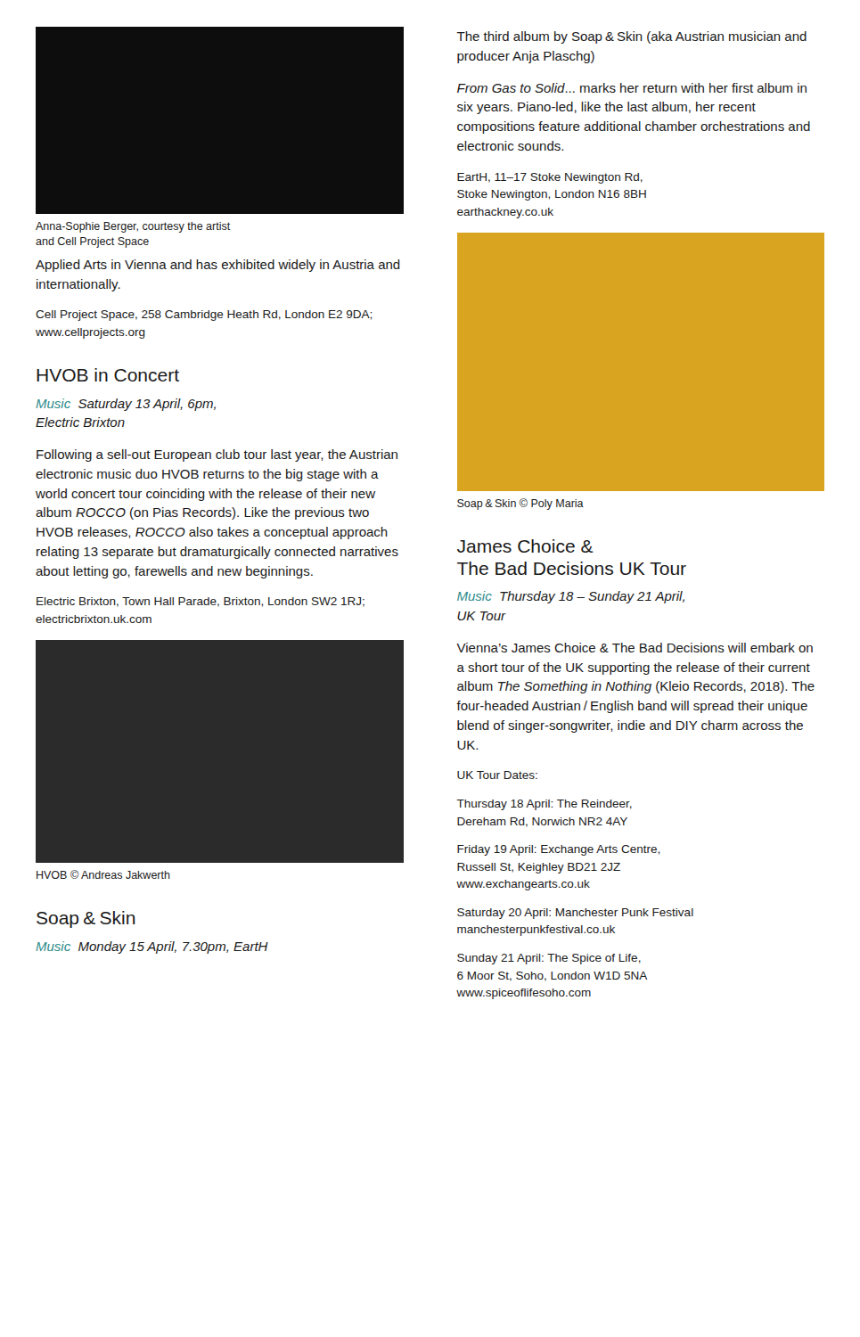Anna-Sophie Berger, courtesy the artist
and Cell Project Space
Applied Arts in Vienna and has exhibited widely in Austria and internationally.
Cell Project Space, 258 Cambridge Heath Rd, London E2 9DA; www.cellprojects.org
HVOB in Concert
Music Saturday 13 April, 6pm,
Electric Brixton
Following a sell-out European club tour last year, the Austrian electronic music duo HVOB returns to the big stage with a world concert tour coinciding with the release of their new album ROCCO (on Pias Records). Like the previous two HVOB releases, ROCCO also takes a conceptual approach relating 13 separate but dramaturgically connected narratives about letting go, farewells and new beginnings.
Electric Brixton, Town Hall Parade, Brixton, London SW2 1RJ; electricbrixton.uk.com
HVOB © Andreas Jakwerth
Soap & Skin
Music Monday 15 April, 7.30pm, EartH
The third album by Soap & Skin (aka Austrian musician and producer Anja Plaschg)
From Gas to Solid... marks her return with her first album in six years. Piano-led, like the last album, her recent compositions feature additional chamber orchestrations and electronic sounds.
EartH, 11–17 Stoke Newington Rd,
Stoke Newington, London N16 8BH
earthackney.co.uk
Soap & Skin © Poly Maria
James Choice &
The Bad Decisions UK Tour
Music Thursday 18 – Sunday 21 April,
UK Tour
Vienna’s James Choice & The Bad Decisions will embark on a short tour of the UK supporting the release of their current album The Something in Nothing (Kleio Records, 2018). The four-headed Austrian / English band will spread their unique blend of singer-songwriter, indie and DIY charm across the UK.
UK Tour Dates:
Thursday 18 April: The Reindeer,
Dereham Rd, Norwich NR2 4AY
Friday 19 April: Exchange Arts Centre,
Russell St, Keighley BD21 2JZ
www.exchangearts.co.uk
Saturday 20 April: Manchester Punk Festival
manchesterpunkfestival.co.uk
Sunday 21 April: The Spice of Life,
6 Moor St, Soho, London W1D 5NA
www.spiceoflifesoho.com